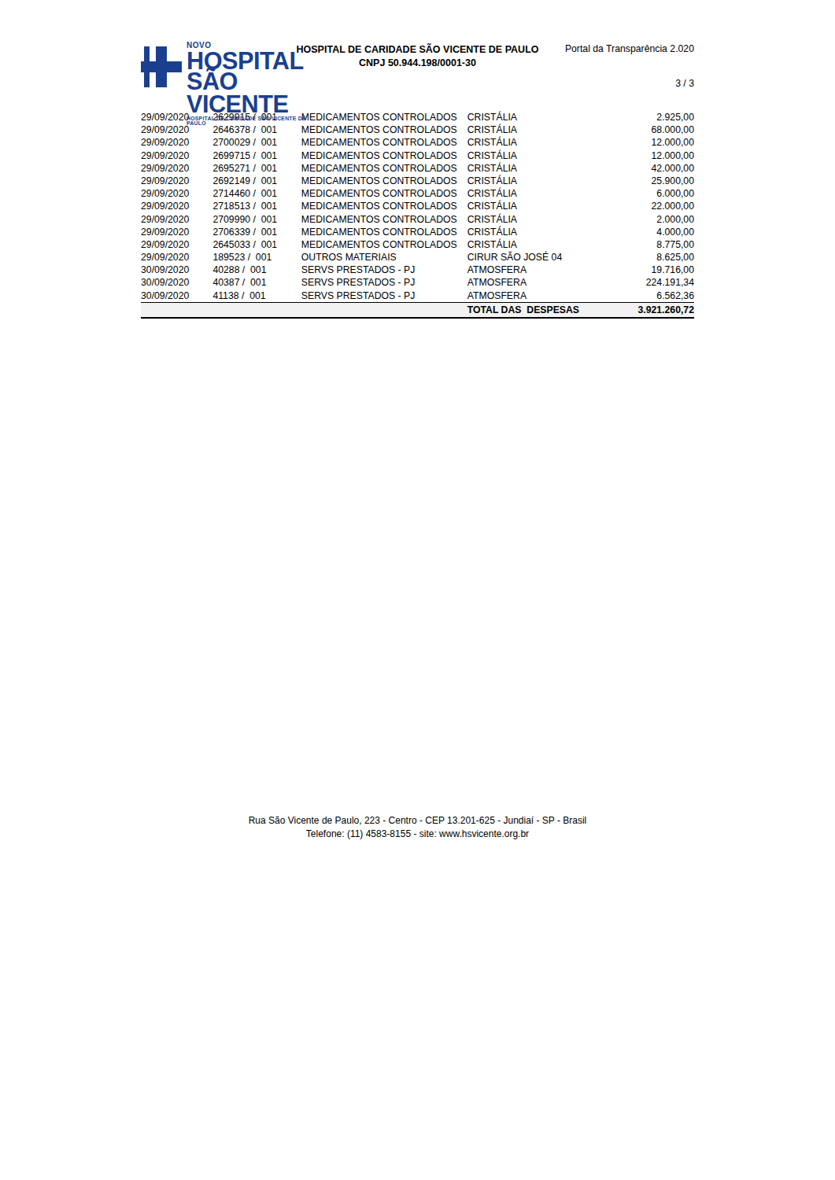NOVO
HOSPITAL
SÃO VICENTE
HOSPITAL DE CARIDADE SÃO VICENTE DE PAULO
HOSPITAL DE CARIDADE SÃO VICENTE DE PAULO
CNPJ 50.944.198/0001-30
Portal da Transparência 2.020
3 / 3
| 29/09/2020 | 2629915 / 001 | MEDICAMENTOS CONTROLADOS | CRISTÁLIA | 2.925,00 |
| 29/09/2020 | 2646378 / 001 | MEDICAMENTOS CONTROLADOS | CRISTÁLIA | 68.000,00 |
| 29/09/2020 | 2700029 / 001 | MEDICAMENTOS CONTROLADOS | CRISTÁLIA | 12.000,00 |
| 29/09/2020 | 2699715 / 001 | MEDICAMENTOS CONTROLADOS | CRISTÁLIA | 12.000,00 |
| 29/09/2020 | 2695271 / 001 | MEDICAMENTOS CONTROLADOS | CRISTÁLIA | 42.000,00 |
| 29/09/2020 | 2692149 / 001 | MEDICAMENTOS CONTROLADOS | CRISTÁLIA | 25.900,00 |
| 29/09/2020 | 2714460 / 001 | MEDICAMENTOS CONTROLADOS | CRISTÁLIA | 6.000,00 |
| 29/09/2020 | 2718513 / 001 | MEDICAMENTOS CONTROLADOS | CRISTÁLIA | 22.000,00 |
| 29/09/2020 | 2709990 / 001 | MEDICAMENTOS CONTROLADOS | CRISTÁLIA | 2.000,00 |
| 29/09/2020 | 2706339 / 001 | MEDICAMENTOS CONTROLADOS | CRISTÁLIA | 4.000,00 |
| 29/09/2020 | 2645033 / 001 | MEDICAMENTOS CONTROLADOS | CRISTÁLIA | 8.775,00 |
| 29/09/2020 | 189523 / 001 | OUTROS MATERIAIS | CIRUR SÃO JOSÉ 04 | 8.625,00 |
| 30/09/2020 | 40288 / 001 | SERVS PRESTADOS - PJ | ATMOSFERA | 19.716,00 |
| 30/09/2020 | 40387 / 001 | SERVS PRESTADOS - PJ | ATMOSFERA | 224.191,34 |
| 30/09/2020 | 41138 / 001 | SERVS PRESTADOS - PJ | ATMOSFERA | 6.562,36 |
| | | | TOTAL DAS DESPESAS | 3.921.260,72 |
Rua São Vicente de Paulo, 223 - Centro - CEP 13.201-625 - Jundiaí - SP - Brasil
Telefone: (11) 4583-8155 - site: www.hsvicente.org.br